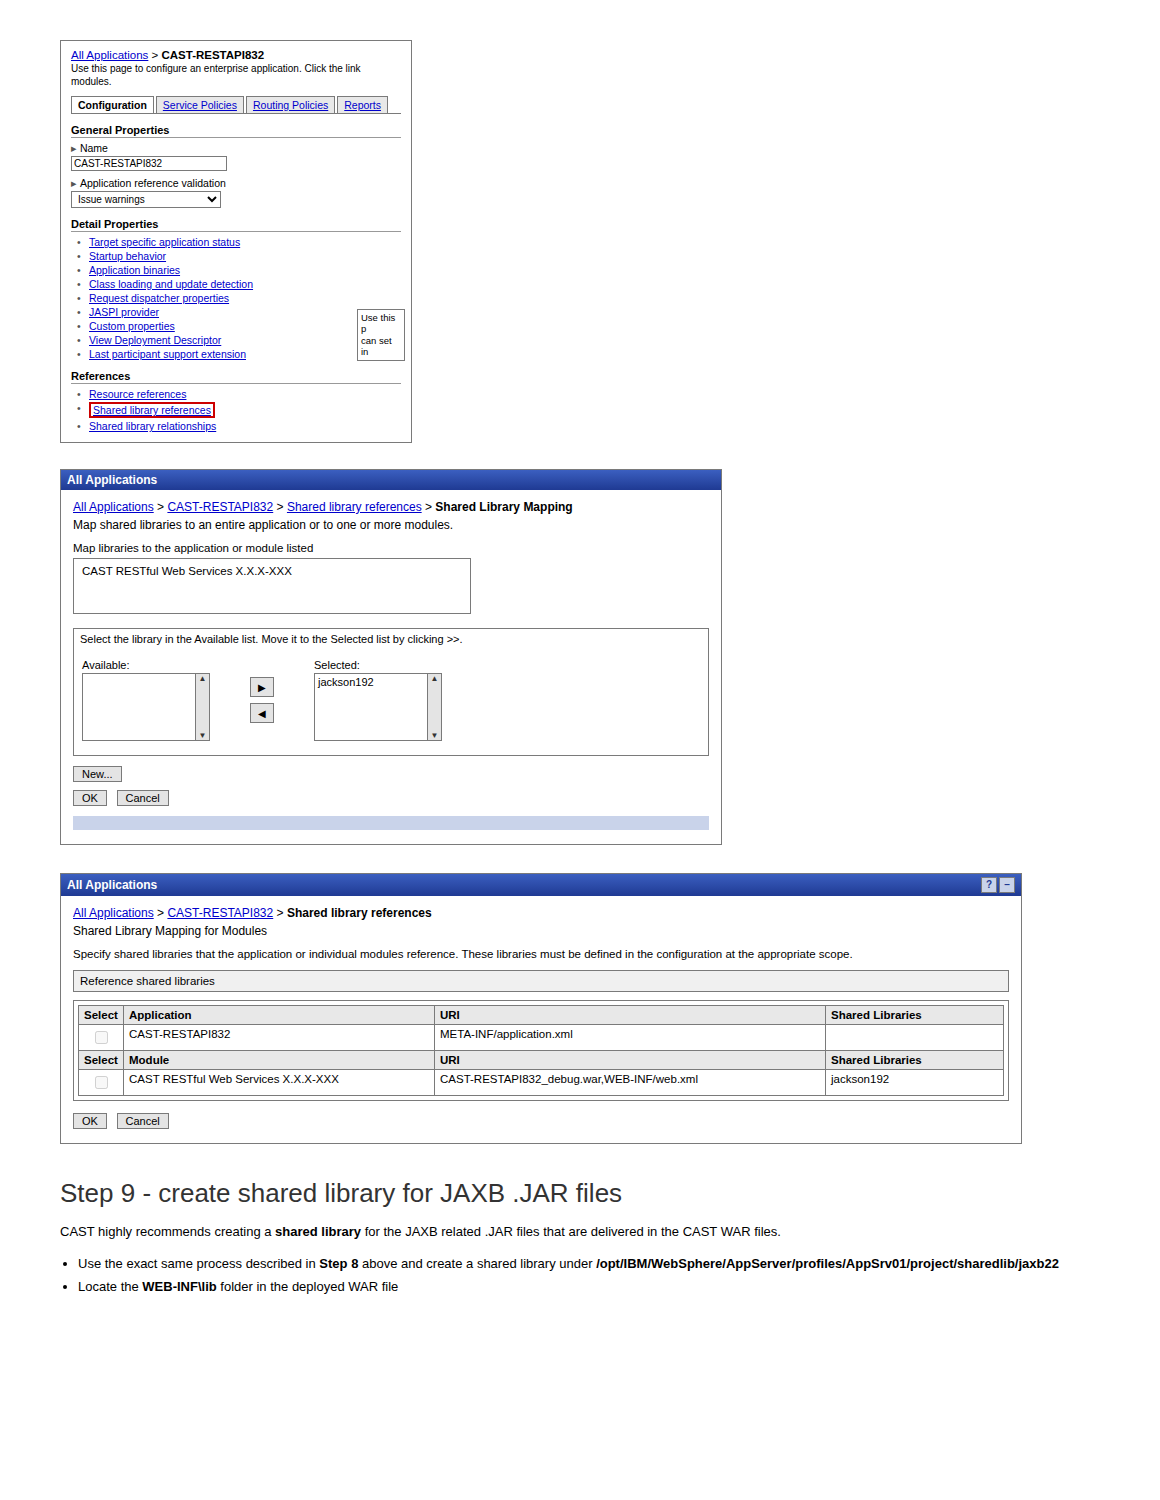All Applications > CAST-RESTAPI832
Use this page to configure an enterprise application. Click the link
modules.
Configuration Service Policies Routing Policies Reports
General Properties
Name
Application reference validation
Issue warnings
Detail Properties
Target specific application status
Startup behavior
Application binaries
Class loading and update detection
Request dispatcher properties
JASPI provider
Custom properties
View Deployment Descriptor
Last participant support extension
Use this p
can set in
References
Resource references
Shared library references
Shared library relationships
All Applications
All Applications > CAST-RESTAPI832 > Shared library references > Shared Library Mapping
Map shared libraries to an entire application or to one or more modules.
Map libraries to the application or module listed
CAST RESTful Web Services X.X.X-XXX
Select the library in the Available list. Move it to the Selected list by clicking >>.
Available:
▲▼
▶
◀
Selected:
jackson192
▲▼
New...
OK Cancel
All Applications ?–
All Applications > CAST-RESTAPI832 > Shared library references
Shared Library Mapping for Modules
Specify shared libraries that the application or individual modules reference. These libraries must be defined in the configuration at the appropriate scope.
Reference shared libraries
| Select | Application | URI | Shared Libraries |
| --- | --- | --- | --- |
| | CAST-RESTAPI832 | META-INF/application.xml | |
| Select | Module | URI | Shared Libraries |
| | CAST RESTful Web Services X.X.X-XXX | CAST-RESTAPI832_debug.war,WEB-INF/web.xml | jackson192 |
OK Cancel
Step 9 - create shared library for JAXB .JAR files
CAST highly recommends creating a shared library for the JAXB related .JAR files that are delivered in the CAST WAR files.
Use the exact same process described in Step 8 above and create a shared library under /opt/IBM/WebSphere/AppServer/profiles/AppSrv01/project/sharedlib/jaxb22
Locate the WEB-INF\lib folder in the deployed WAR file